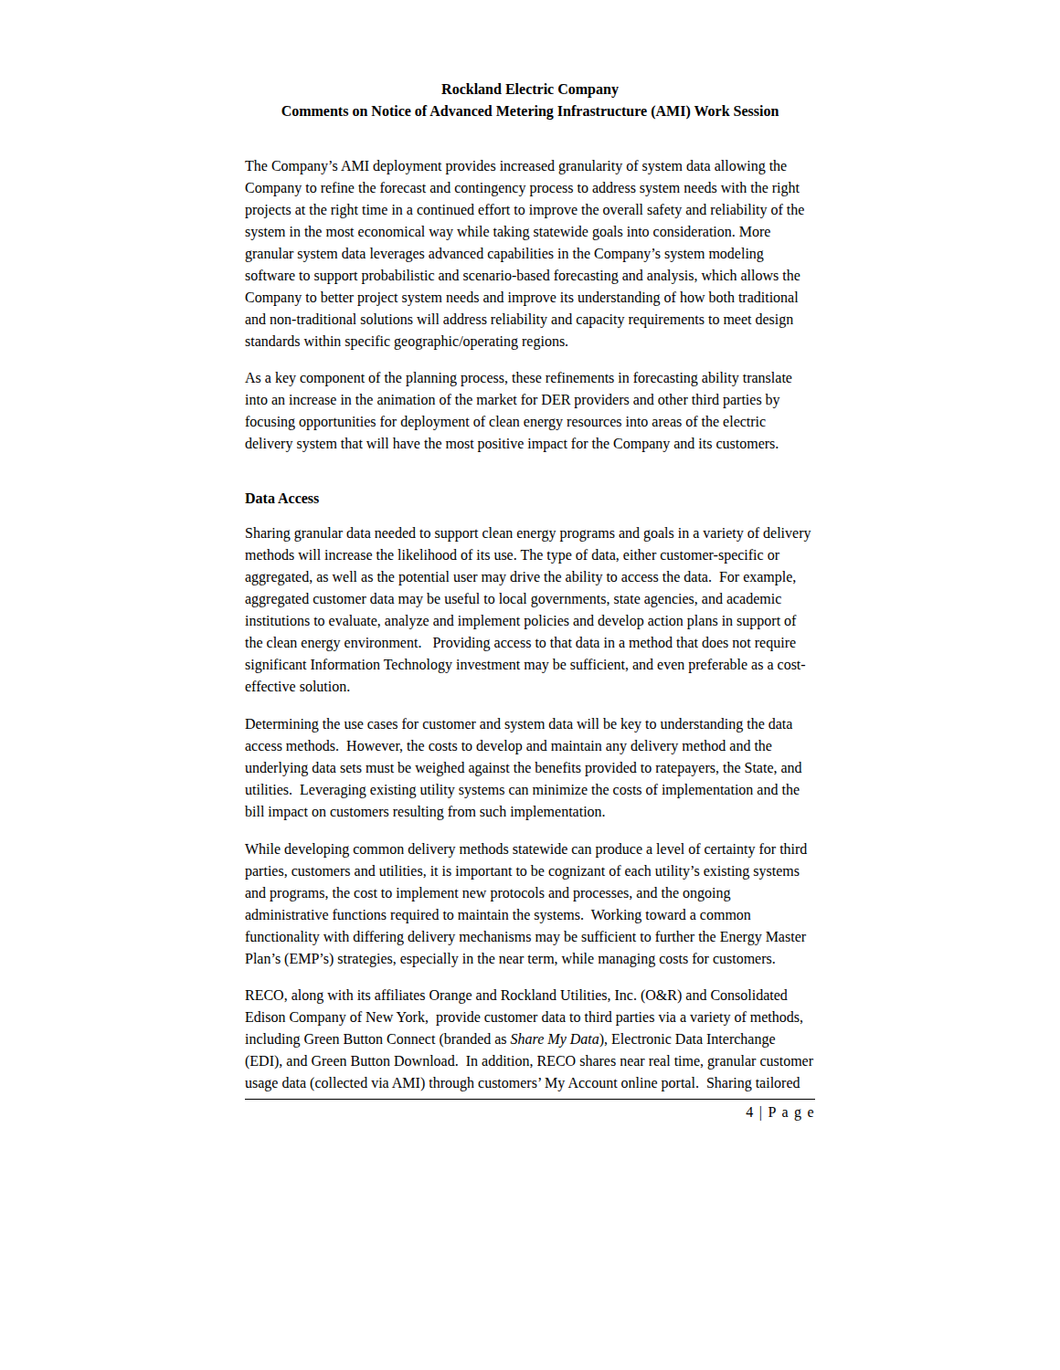Rockland Electric Company Comments on Notice of Advanced Metering Infrastructure (AMI) Work Session
The Company’s AMI deployment provides increased granularity of system data allowing the Company to refine the forecast and contingency process to address system needs with the right projects at the right time in a continued effort to improve the overall safety and reliability of the system in the most economical way while taking statewide goals into consideration. More granular system data leverages advanced capabilities in the Company’s system modeling software to support probabilistic and scenario-based forecasting and analysis, which allows the Company to better project system needs and improve its understanding of how both traditional and non-traditional solutions will address reliability and capacity requirements to meet design standards within specific geographic/operating regions.
As a key component of the planning process, these refinements in forecasting ability translate into an increase in the animation of the market for DER providers and other third parties by focusing opportunities for deployment of clean energy resources into areas of the electric delivery system that will have the most positive impact for the Company and its customers.
Data Access
Sharing granular data needed to support clean energy programs and goals in a variety of delivery methods will increase the likelihood of its use. The type of data, either customer-specific or aggregated, as well as the potential user may drive the ability to access the data. For example, aggregated customer data may be useful to local governments, state agencies, and academic institutions to evaluate, analyze and implement policies and develop action plans in support of the clean energy environment. Providing access to that data in a method that does not require significant Information Technology investment may be sufficient, and even preferable as a cost-effective solution.
Determining the use cases for customer and system data will be key to understanding the data access methods. However, the costs to develop and maintain any delivery method and the underlying data sets must be weighed against the benefits provided to ratepayers, the State, and utilities. Leveraging existing utility systems can minimize the costs of implementation and the bill impact on customers resulting from such implementation.
While developing common delivery methods statewide can produce a level of certainty for third parties, customers and utilities, it is important to be cognizant of each utility’s existing systems and programs, the cost to implement new protocols and processes, and the ongoing administrative functions required to maintain the systems. Working toward a common functionality with differing delivery mechanisms may be sufficient to further the Energy Master Plan’s (EMP’s) strategies, especially in the near term, while managing costs for customers.
RECO, along with its affiliates Orange and Rockland Utilities, Inc. (O&R) and Consolidated Edison Company of New York, provide customer data to third parties via a variety of methods, including Green Button Connect (branded as Share My Data), Electronic Data Interchange (EDI), and Green Button Download. In addition, RECO shares near real time, granular customer usage data (collected via AMI) through customers’ My Account online portal. Sharing tailored
4 | P a g e